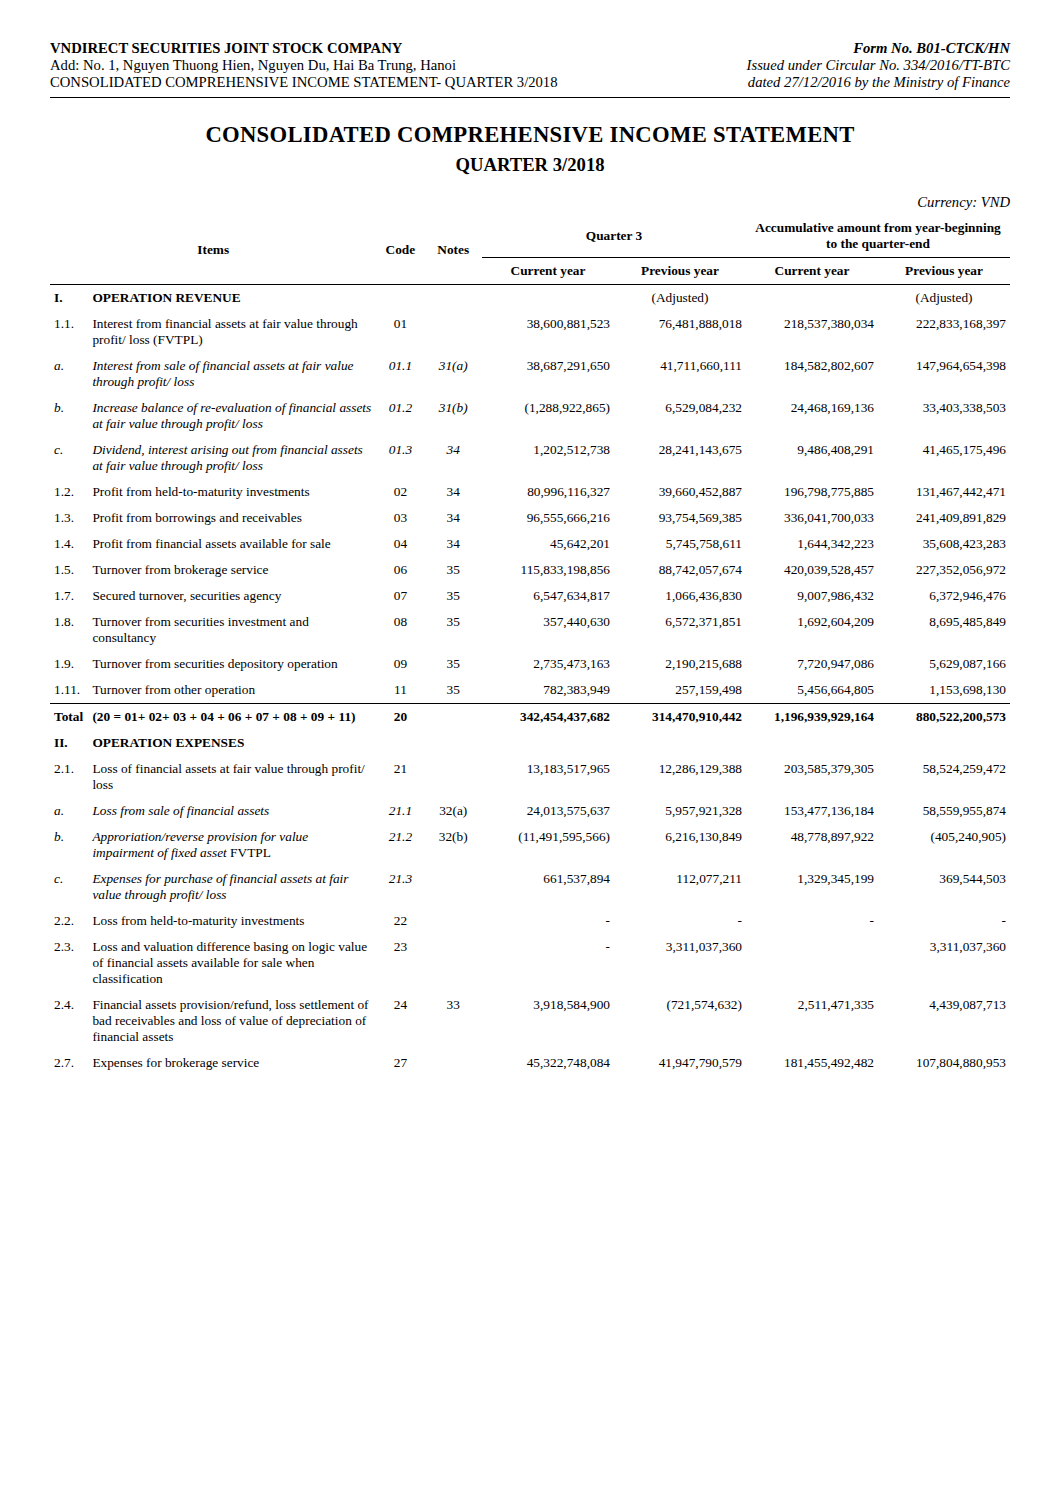| VNDIRECT SECURITIES JOINT STOCK COMPANY Add: No. 1, Nguyen Thuong Hien, Nguyen Du, Hai Ba Trung, Hanoi CONSOLIDATED COMPREHENSIVE INCOME STATEMENT- QUARTER 3/2018 | Form No. B01-CTCK/HN Issued under Circular No. 334/2016/TT-BTC dated 27/12/2016 by the Ministry of Finance |
CONSOLIDATED COMPREHENSIVE INCOME STATEMENT
QUARTER 3/2018
Currency: VND
| Items | Code | Notes | Quarter 3 | Accumulative amount from year-beginning to the quarter-end |
| --- | --- | --- | --- | --- |
| Current year | Previous year | Current year | Previous year |
| I. | OPERATION REVENUE | | | | (Adjusted) | | (Adjusted) |
| 1.1. | Interest from financial assets at fair value through profit/ loss (FVTPL) | 01 | | 38,600,881,523 | 76,481,888,018 | 218,537,380,034 | 222,833,168,397 |
| a. | Interest from sale of financial assets at fair value through profit/ loss | 01.1 | 31(a) | 38,687,291,650 | 41,711,660,111 | 184,582,802,607 | 147,964,654,398 |
| b. | Increase balance of re-evaluation of financial assets at fair value through profit/ loss | 01.2 | 31(b) | (1,288,922,865) | 6,529,084,232 | 24,468,169,136 | 33,403,338,503 |
| c. | Dividend, interest arising out from financial assets at fair value through profit/ loss | 01.3 | 34 | 1,202,512,738 | 28,241,143,675 | 9,486,408,291 | 41,465,175,496 |
| 1.2. | Profit from held-to-maturity investments | 02 | 34 | 80,996,116,327 | 39,660,452,887 | 196,798,775,885 | 131,467,442,471 |
| 1.3. | Profit from borrowings and receivables | 03 | 34 | 96,555,666,216 | 93,754,569,385 | 336,041,700,033 | 241,409,891,829 |
| 1.4. | Profit from financial assets available for sale | 04 | 34 | 45,642,201 | 5,745,758,611 | 1,644,342,223 | 35,608,423,283 |
| 1.5. | Turnover from brokerage service | 06 | 35 | 115,833,198,856 | 88,742,057,674 | 420,039,528,457 | 227,352,056,972 |
| 1.7. | Secured turnover, securities agency | 07 | 35 | 6,547,634,817 | 1,066,436,830 | 9,007,986,432 | 6,372,946,476 |
| 1.8. | Turnover from securities investment and consultancy | 08 | 35 | 357,440,630 | 6,572,371,851 | 1,692,604,209 | 8,695,485,849 |
| 1.9. | Turnover from securities depository operation | 09 | 35 | 2,735,473,163 | 2,190,215,688 | 7,720,947,086 | 5,629,087,166 |
| 1.11. | Turnover from other operation | 11 | 35 | 782,383,949 | 257,159,498 | 5,456,664,805 | 1,153,698,130 |
| Total | (20 = 01+ 02+ 03 + 04 + 06 + 07 + 08 + 09 + 11) | 20 | | 342,454,437,682 | 314,470,910,442 | 1,196,939,929,164 | 880,522,200,573 |
| II. | OPERATION EXPENSES | | | | | | |
| 2.1. | Loss of financial assets at fair value through profit/ loss | 21 | | 13,183,517,965 | 12,286,129,388 | 203,585,379,305 | 58,524,259,472 |
| a. | Loss from sale of financial assets | 21.1 | 32(a) | 24,013,575,637 | 5,957,921,328 | 153,477,136,184 | 58,559,955,874 |
| b. | Approriation/reverse provision for value impairment of fixed asset FVTPL | 21.2 | 32(b) | (11,491,595,566) | 6,216,130,849 | 48,778,897,922 | (405,240,905) |
| c. | Expenses for purchase of financial assets at fair value through profit/ loss | 21.3 | | 661,537,894 | 112,077,211 | 1,329,345,199 | 369,544,503 |
| 2.2. | Loss from held-to-maturity investments | 22 | | - | - | - | - |
| 2.3. | Loss and valuation difference basing on logic value of financial assets available for sale when classification | 23 | | - | 3,311,037,360 | | 3,311,037,360 |
| 2.4. | Financial assets provision/refund, loss settlement of bad receivables and loss of value of depreciation of financial assets | 24 | 33 | 3,918,584,900 | (721,574,632) | 2,511,471,335 | 4,439,087,713 |
| 2.7. | Expenses for brokerage service | 27 | | 45,322,748,084 | 41,947,790,579 | 181,455,492,482 | 107,804,880,953 |